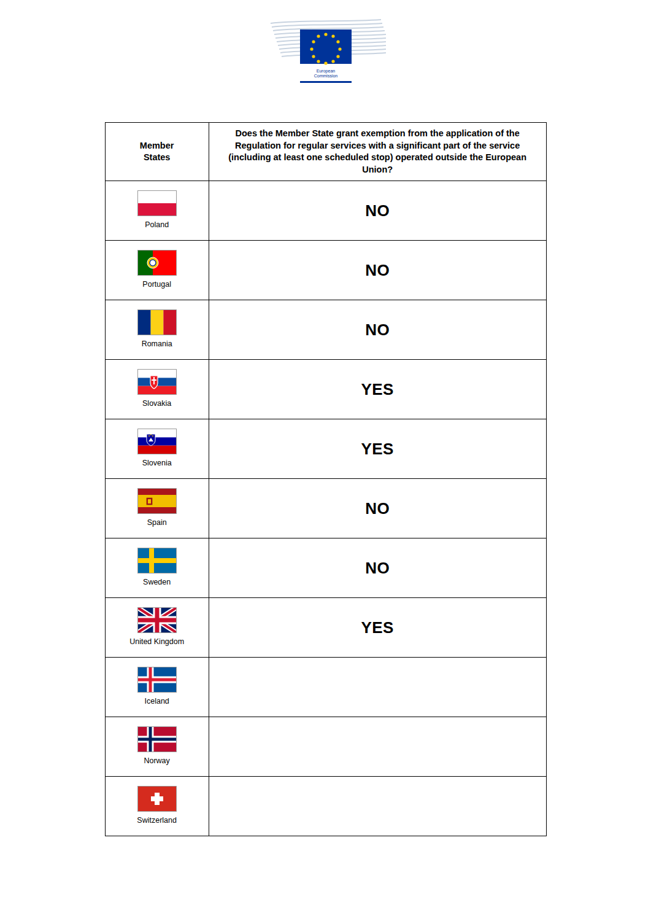European Commission
| Member States | Does the Member State grant exemption from the application of the Regulation for regular services with a significant part of the service (including at least one scheduled stop) operated outside the European Union? |
| --- | --- |
| Poland | NO |
| Portugal | NO |
| Romania | NO |
| Slovakia | YES |
| Slovenia | YES |
| Spain | NO |
| Sweden | NO |
| United Kingdom | YES |
| Iceland | |
| Norway | |
| Switzerland | |